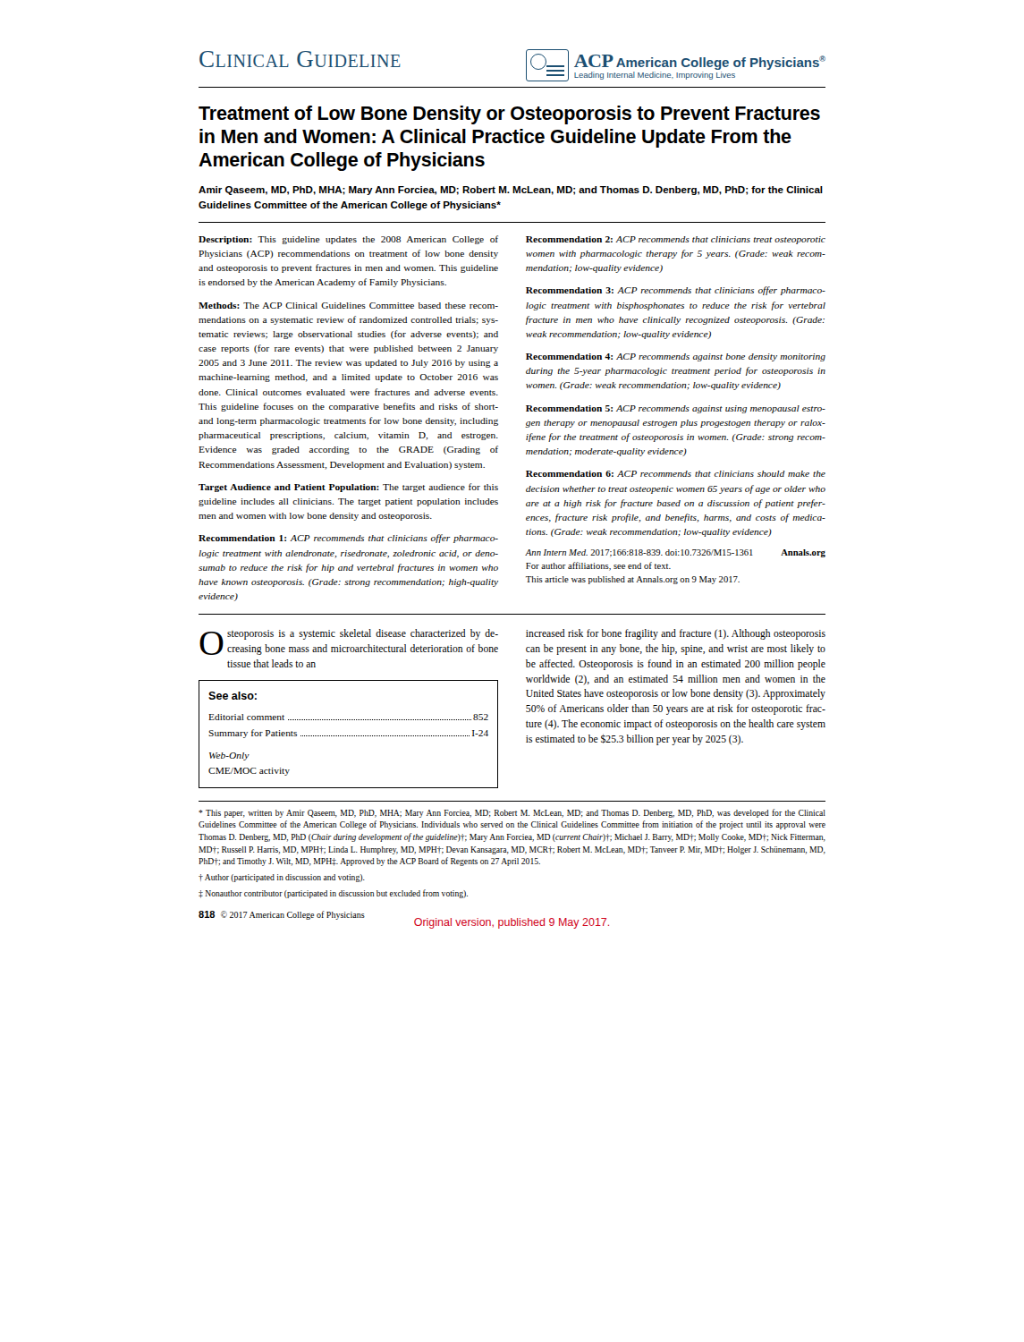CLINICAL GUIDELINE
ACP American College of Physicians®
Leading Internal Medicine, Improving Lives
Treatment of Low Bone Density or Osteoporosis to Prevent Fractures in Men and Women: A Clinical Practice Guideline Update From the American College of Physicians
Amir Qaseem, MD, PhD, MHA; Mary Ann Forciea, MD; Robert M. McLean, MD; and Thomas D. Denberg, MD, PhD; for the Clinical Guidelines Committee of the American College of Physicians*
Description: This guideline updates the 2008 American College of Physicians (ACP) recommendations on treatment of low bone density and osteoporosis to prevent fractures in men and women. This guideline is endorsed by the American Academy of Family Physicians.
Methods: The ACP Clinical Guidelines Committee based these recommendations on a systematic review of randomized controlled trials; systematic reviews; large observational studies (for adverse events); and case reports (for rare events) that were published between 2 January 2005 and 3 June 2011. The review was updated to July 2016 by using a machine-learning method, and a limited update to October 2016 was done. Clinical outcomes evaluated were fractures and adverse events. This guideline focuses on the comparative benefits and risks of short- and long-term pharmacologic treatments for low bone density, including pharmaceutical prescriptions, calcium, vitamin D, and estrogen. Evidence was graded according to the GRADE (Grading of Recommendations Assessment, Development and Evaluation) system.
Target Audience and Patient Population: The target audience for this guideline includes all clinicians. The target patient population includes men and women with low bone density and osteoporosis.
Recommendation 1: ACP recommends that clinicians offer pharmacologic treatment with alendronate, risedronate, zoledronic acid, or denosumab to reduce the risk for hip and vertebral fractures in women who have known osteoporosis. (Grade: strong recommendation; high-quality evidence)
Recommendation 2: ACP recommends that clinicians treat osteoporotic women with pharmacologic therapy for 5 years. (Grade: weak recommendation; low-quality evidence)
Recommendation 3: ACP recommends that clinicians offer pharmacologic treatment with bisphosphonates to reduce the risk for vertebral fracture in men who have clinically recognized osteoporosis. (Grade: weak recommendation; low-quality evidence)
Recommendation 4: ACP recommends against bone density monitoring during the 5-year pharmacologic treatment period for osteoporosis in women. (Grade: weak recommendation; low-quality evidence)
Recommendation 5: ACP recommends against using menopausal estrogen therapy or menopausal estrogen plus progestogen therapy or raloxifene for the treatment of osteoporosis in women. (Grade: strong recommendation; moderate-quality evidence)
Recommendation 6: ACP recommends that clinicians should make the decision whether to treat osteopenic women 65 years of age or older who are at a high risk for fracture based on a discussion of patient preferences, fracture risk profile, and benefits, harms, and costs of medications. (Grade: weak recommendation; low-quality evidence)
Annals.org Ann Intern Med. 2017;166:818-839. doi:10.7326/M15-1361
For author affiliations, see end of text.
This article was published at Annals.org on 9 May 2017.
Osteoporosis is a systemic skeletal disease characterized by decreasing bone mass and microarchitectural deterioration of bone tissue that leads to an
See also:
Editorial comment 852
Summary for Patients I-24
Web-Only
CME/MOC activity
increased risk for bone fragility and fracture (1). Although osteoporosis can be present in any bone, the hip, spine, and wrist are most likely to be affected. Osteoporosis is found in an estimated 200 million people worldwide (2), and an estimated 54 million men and women in the United States have osteoporosis or low bone density (3). Approximately 50% of Americans older than 50 years are at risk for osteoporotic fracture (4). The economic impact of osteoporosis on the health care system is estimated to be $25.3 billion per year by 2025 (3).
* This paper, written by Amir Qaseem, MD, PhD, MHA; Mary Ann Forciea, MD; Robert M. McLean, MD; and Thomas D. Denberg, MD, PhD, was developed for the Clinical Guidelines Committee of the American College of Physicians. Individuals who served on the Clinical Guidelines Committee from initiation of the project until its approval were Thomas D. Denberg, MD, PhD (Chair during development of the guideline)†; Mary Ann Forciea, MD (current Chair)†; Michael J. Barry, MD†; Molly Cooke, MD†; Nick Fitterman, MD†; Russell P. Harris, MD, MPH†; Linda L. Humphrey, MD, MPH†; Devan Kansagara, MD, MCR†; Robert M. McLean, MD†; Tanveer P. Mir, MD†; Holger J. Schünemann, MD, PhD†; and Timothy J. Wilt, MD, MPH‡. Approved by the ACP Board of Regents on 27 April 2015.
† Author (participated in discussion and voting).
‡ Nonauthor contributor (participated in discussion but excluded from voting).
818 © 2017 American College of Physicians
Original version, published 9 May 2017.